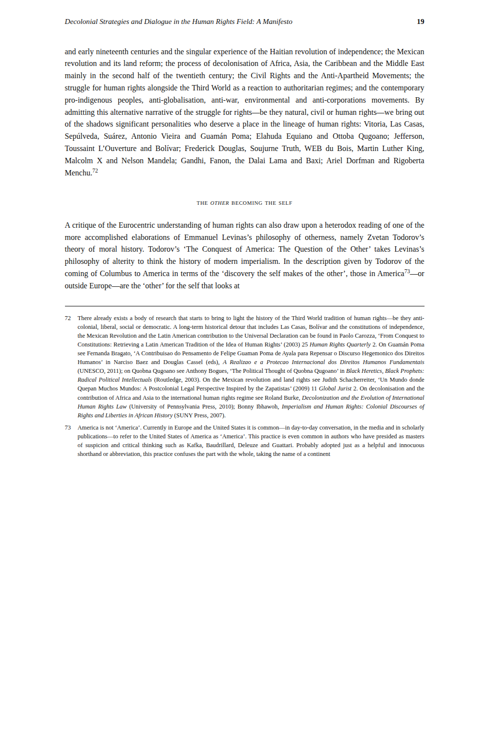Decolonial Strategies and Dialogue in the Human Rights Field: A Manifesto 19
and early nineteenth centuries and the singular experience of the Haitian revolution of independence; the Mexican revolution and its land reform; the process of decolonisation of Africa, Asia, the Caribbean and the Middle East mainly in the second half of the twentieth century; the Civil Rights and the Anti-Apartheid Movements; the struggle for human rights alongside the Third World as a reaction to authoritarian regimes; and the contemporary pro-indigenous peoples, anti-globalisation, anti-war, environmental and anti-corporations movements. By admitting this alternative narrative of the struggle for rights—be they natural, civil or human rights—we bring out of the shadows significant personalities who deserve a place in the lineage of human rights: Vitoria, Las Casas, Sepúlveda, Suárez, Antonio Vieira and Guamán Poma; Elahuda Equiano and Ottoba Qugoano; Jefferson, Toussaint L’Ouverture and Bolívar; Frederick Douglas, Soujurne Truth, WEB du Bois, Martin Luther King, Malcolm X and Nelson Mandela; Gandhi, Fanon, the Dalai Lama and Baxi; Ariel Dorfman and Rigoberta Menchu.72
The Other Becoming the Self
A critique of the Eurocentric understanding of human rights can also draw upon a heterodox reading of one of the more accomplished elaborations of Emmanuel Levinas’s philosophy of otherness, namely Zvetan Todorov’s theory of moral history. Todorov’s ‘The Conquest of America: The Question of the Other’ takes Levinas’s philosophy of alterity to think the history of modern imperialism. In the description given by Todorov of the coming of Columbus to America in terms of the ‘discovery the self makes of the other’, those in America73—or outside Europe—are the ‘other’ for the self that looks at
72 There already exists a body of research that starts to bring to light the history of the Third World tradition of human rights—be they anti-colonial, liberal, social or democratic. A long-term historical detour that includes Las Casas, Bolívar and the constitutions of independence, the Mexican Revolution and the Latin American contribution to the Universal Declaration can be found in Paolo Carozza, ‘From Conquest to Constitutions: Retrieving a Latin American Tradition of the Idea of Human Rights’ (2003) 25 Human Rights Quarterly 2. On Guamán Poma see Fernanda Bragato, ‘A Contribuisao do Pensamento de Felipe Guaman Poma de Ayala para Repensar o Discurso Hegemonico dos Direitos Humanos’ in Narciso Baez and Douglas Cassel (eds), A Realizao e a Protecao Internacional dos Direitos Humanos Fundamentais (UNESCO, 2011); on Quobna Qugoano see Anthony Bogues, ‘The Political Thought of Quobna Qugoano’ in Black Heretics, Black Prophets: Radical Political Intellectuals (Routledge, 2003). On the Mexican revolution and land rights see Judith Schacherreiter, ‘Un Mundo donde Quepan Muchos Mundos: A Postcolonial Legal Perspective Inspired by the Zapatistas’ (2009) 11 Global Jurist 2. On decolonisation and the contribution of Africa and Asia to the international human rights regime see Roland Burke, Decolonization and the Evolution of International Human Rights Law (University of Pennsylvania Press, 2010); Bonny Ibhawoh, Imperialism and Human Rights: Colonial Discourses of Rights and Liberties in African History (SUNY Press, 2007).
73 America is not ‘America’. Currently in Europe and the United States it is common—in day-to-day conversation, in the media and in scholarly publications—to refer to the United States of America as ‘America’. This practice is even common in authors who have presided as masters of suspicion and critical thinking such as Kafka, Baudrillard, Deleuze and Guattari. Probably adopted just as a helpful and innocuous shorthand or abbreviation, this practice confuses the part with the whole, taking the name of a continent